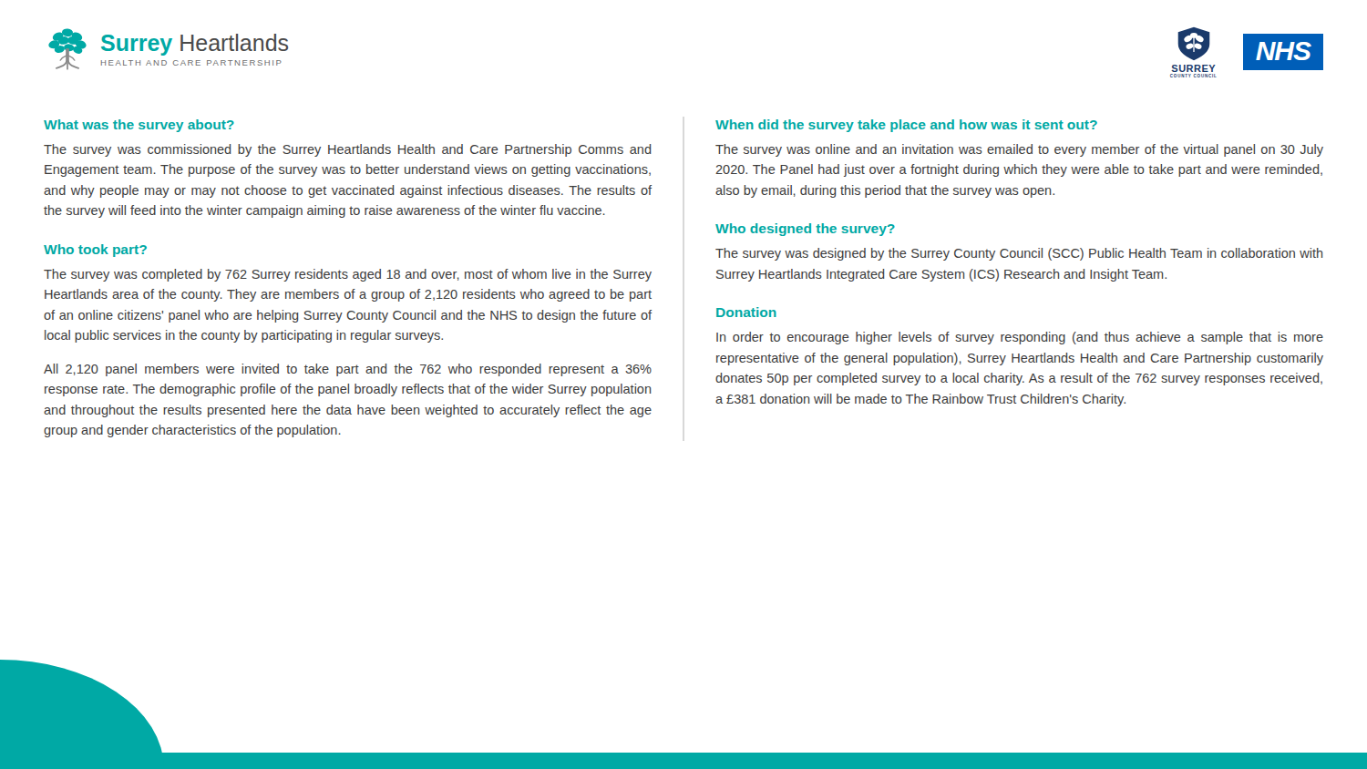Surrey Heartlands
HEALTH AND CARE PARTNERSHIP
SURREY
COUNTY COUNCIL
NHS
What was the survey about?
The survey was commissioned by the Surrey Heartlands Health and Care Partnership Comms and Engagement team. The purpose of the survey was to better understand views on getting vaccinations, and why people may or may not choose to get vaccinated against infectious diseases. The results of the survey will feed into the winter campaign aiming to raise awareness of the winter flu vaccine.
Who took part?
The survey was completed by 762 Surrey residents aged 18 and over, most of whom live in the Surrey Heartlands area of the county. They are members of a group of 2,120 residents who agreed to be part of an online citizens' panel who are helping Surrey County Council and the NHS to design the future of local public services in the county by participating in regular surveys.
All 2,120 panel members were invited to take part and the 762 who responded represent a 36% response rate. The demographic profile of the panel broadly reflects that of the wider Surrey population and throughout the results presented here the data have been weighted to accurately reflect the age group and gender characteristics of the population.
When did the survey take place and how was it sent out?
The survey was online and an invitation was emailed to every member of the virtual panel on 30 July 2020. The Panel had just over a fortnight during which they were able to take part and were reminded, also by email, during this period that the survey was open.
Who designed the survey?
The survey was designed by the Surrey County Council (SCC) Public Health Team in collaboration with Surrey Heartlands Integrated Care System (ICS) Research and Insight Team.
Donation
In order to encourage higher levels of survey responding (and thus achieve a sample that is more representative of the general population), Surrey Heartlands Health and Care Partnership customarily donates 50p per completed survey to a local charity. As a result of the 762 survey responses received, a £381 donation will be made to The Rainbow Trust Children's Charity.